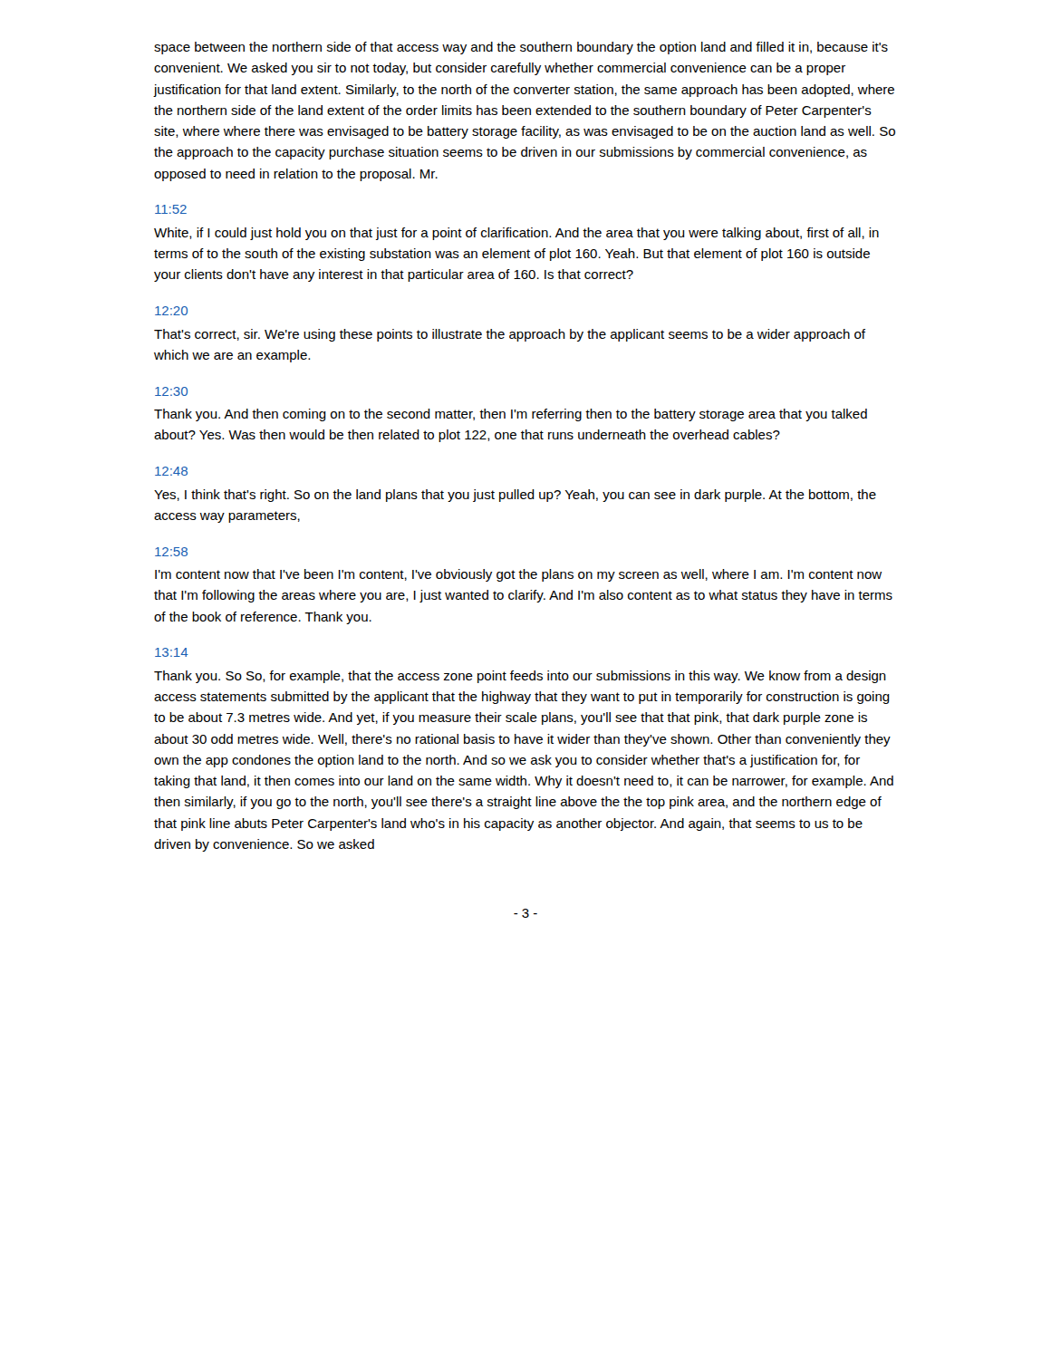space between the northern side of that access way and the southern boundary the option land and filled it in, because it's convenient. We asked you sir to not today, but consider carefully whether commercial convenience can be a proper justification for that land extent. Similarly, to the north of the converter station, the same approach has been adopted, where the northern side of the land extent of the order limits has been extended to the southern boundary of Peter Carpenter's site, where where there was envisaged to be battery storage facility, as was envisaged to be on the auction land as well. So the approach to the capacity purchase situation seems to be driven in our submissions by commercial convenience, as opposed to need in relation to the proposal. Mr.
11:52
White, if I could just hold you on that just for a point of clarification. And the area that you were talking about, first of all, in terms of to the south of the existing substation was an element of plot 160. Yeah. But that element of plot 160 is outside your clients don't have any interest in that particular area of 160. Is that correct?
12:20
That's correct, sir. We're using these points to illustrate the approach by the applicant seems to be a wider approach of which we are an example.
12:30
Thank you. And then coming on to the second matter, then I'm referring then to the battery storage area that you talked about? Yes. Was then would be then related to plot 122, one that runs underneath the overhead cables?
12:48
Yes, I think that's right. So on the land plans that you just pulled up? Yeah, you can see in dark purple. At the bottom, the access way parameters,
12:58
I'm content now that I've been I'm content, I've obviously got the plans on my screen as well, where I am. I'm content now that I'm following the areas where you are, I just wanted to clarify. And I'm also content as to what status they have in terms of the book of reference. Thank you.
13:14
Thank you. So So, for example, that the access zone point feeds into our submissions in this way. We know from a design access statements submitted by the applicant that the highway that they want to put in temporarily for construction is going to be about 7.3 metres wide. And yet, if you measure their scale plans, you'll see that that pink, that dark purple zone is about 30 odd metres wide. Well, there's no rational basis to have it wider than they've shown. Other than conveniently they own the app condones the option land to the north. And so we ask you to consider whether that's a justification for, for taking that land, it then comes into our land on the same width. Why it doesn't need to, it can be narrower, for example. And then similarly, if you go to the north, you'll see there's a straight line above the the top pink area, and the northern edge of that pink line abuts Peter Carpenter's land who's in his capacity as another objector. And again, that seems to us to be driven by convenience. So we asked
- 3 -